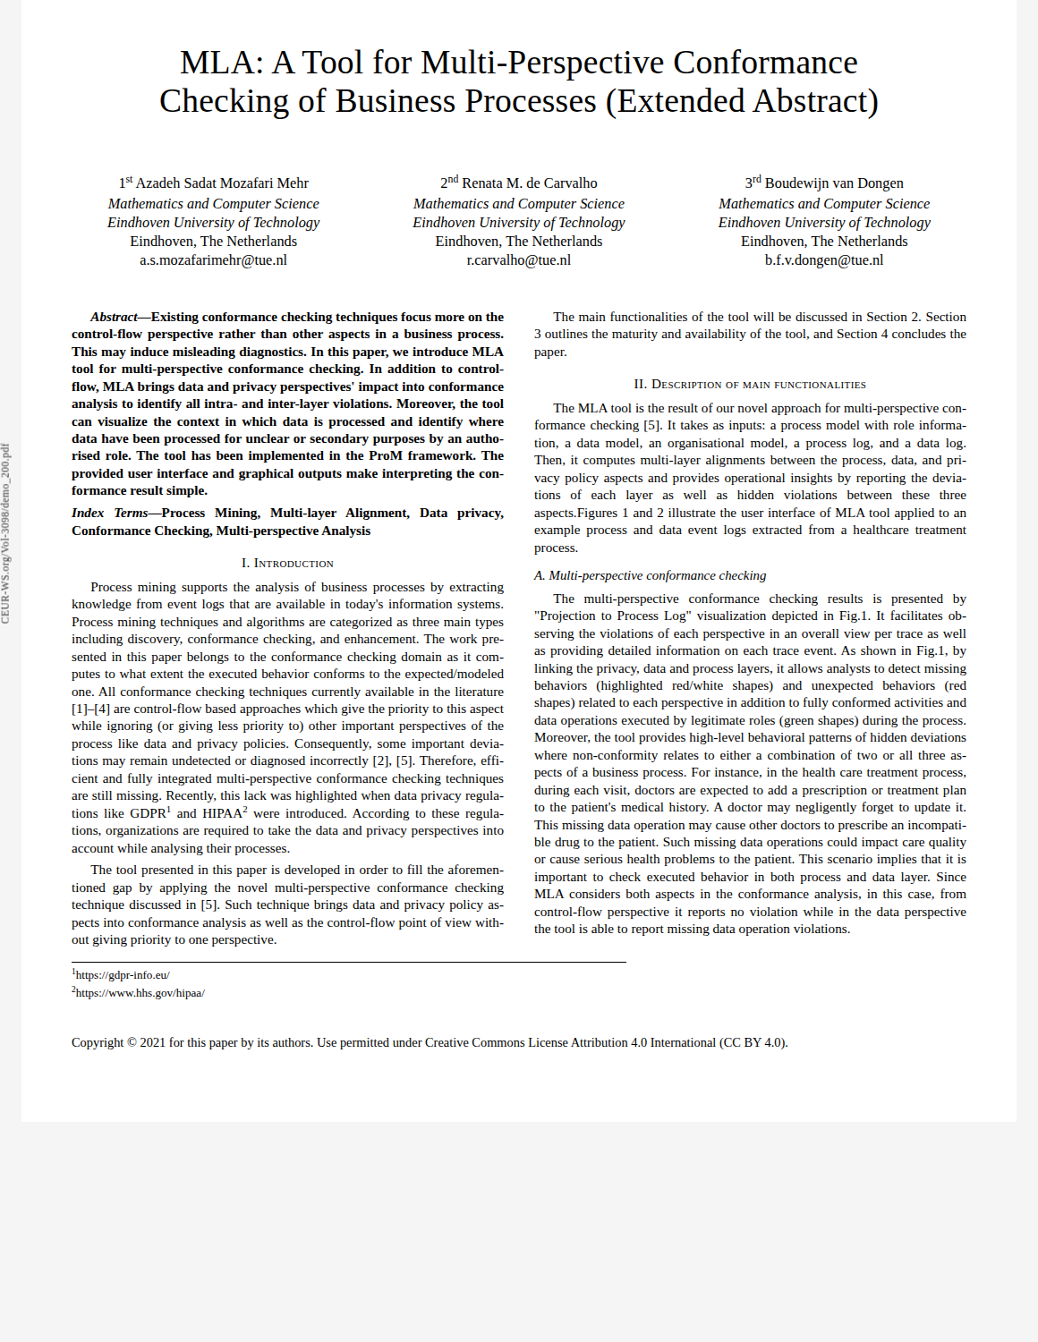CEUR-WS.org/Vol-3098/demo_200.pdf
MLA: A Tool for Multi-Perspective Conformance
Checking of Business Processes (Extended Abstract)
1st Azadeh Sadat Mozafari Mehr
Mathematics and Computer Science
Eindhoven University of Technology
Eindhoven, The Netherlands
a.s.mozafarimehr@tue.nl
2nd Renata M. de Carvalho
Mathematics and Computer Science
Eindhoven University of Technology
Eindhoven, The Netherlands
r.carvalho@tue.nl
3rd Boudewijn van Dongen
Mathematics and Computer Science
Eindhoven University of Technology
Eindhoven, The Netherlands
b.f.v.dongen@tue.nl
Abstract—Existing conformance checking techniques focus more on the control-flow perspective rather than other aspects in a business process. This may induce misleading diagnostics. In this paper, we introduce MLA tool for multi-perspective conformance checking. In addition to control-flow, MLA brings data and privacy perspectives' impact into conformance analysis to identify all intra- and inter-layer violations. Moreover, the tool can visualize the context in which data is processed and identify where data have been processed for unclear or secondary purposes by an authorised role. The tool has been implemented in the ProM framework. The provided user interface and graphical outputs make interpreting the conformance result simple.
Index Terms—Process Mining, Multi-layer Alignment, Data privacy, Conformance Checking, Multi-perspective Analysis
I. Introduction
Process mining supports the analysis of business processes by extracting knowledge from event logs that are available in today's information systems. Process mining techniques and algorithms are categorized as three main types including discovery, conformance checking, and enhancement. The work presented in this paper belongs to the conformance checking domain as it computes to what extent the executed behavior conforms to the expected/modeled one. All conformance checking techniques currently available in the literature [1]–[4] are control-flow based approaches which give the priority to this aspect while ignoring (or giving less priority to) other important perspectives of the process like data and privacy policies. Consequently, some important deviations may remain undetected or diagnosed incorrectly [2], [5]. Therefore, efficient and fully integrated multi-perspective conformance checking techniques are still missing. Recently, this lack was highlighted when data privacy regulations like GDPR1 and HIPAA2 were introduced. According to these regulations, organizations are required to take the data and privacy perspectives into account while analysing their processes.
The tool presented in this paper is developed in order to fill the aforementioned gap by applying the novel multi-perspective conformance checking technique discussed in [5]. Such technique brings data and privacy policy aspects into conformance analysis as well as the control-flow point of view without giving priority to one perspective.
The main functionalities of the tool will be discussed in Section 2. Section 3 outlines the maturity and availability of the tool, and Section 4 concludes the paper.
II. Description of main functionalities
The MLA tool is the result of our novel approach for multi-perspective conformance checking [5]. It takes as inputs: a process model with role information, a data model, an organisational model, a process log, and a data log. Then, it computes multi-layer alignments between the process, data, and privacy policy aspects and provides operational insights by reporting the deviations of each layer as well as hidden violations between these three aspects.Figures 1 and 2 illustrate the user interface of MLA tool applied to an example process and data event logs extracted from a healthcare treatment process.
A. Multi-perspective conformance checking
The multi-perspective conformance checking results is presented by "Projection to Process Log" visualization depicted in Fig.1. It facilitates observing the violations of each perspective in an overall view per trace as well as providing detailed information on each trace event. As shown in Fig.1, by linking the privacy, data and process layers, it allows analysts to detect missing behaviors (highlighted red/white shapes) and unexpected behaviors (red shapes) related to each perspective in addition to fully conformed activities and data operations executed by legitimate roles (green shapes) during the process. Moreover, the tool provides high-level behavioral patterns of hidden deviations where non-conformity relates to either a combination of two or all three aspects of a business process. For instance, in the health care treatment process, during each visit, doctors are expected to add a prescription or treatment plan to the patient's medical history. A doctor may negligently forget to update it. This missing data operation may cause other doctors to prescribe an incompatible drug to the patient. Such missing data operations could impact care quality or cause serious health problems to the patient. This scenario implies that it is important to check executed behavior in both process and data layer. Since MLA considers both aspects in the conformance analysis, in this case, from control-flow perspective it reports no violation while in the data perspective the tool is able to report missing data operation violations.
1https://gdpr-info.eu/
2https://www.hhs.gov/hipaa/
Copyright © 2021 for this paper by its authors. Use permitted under Creative Commons License Attribution 4.0 International (CC BY 4.0).